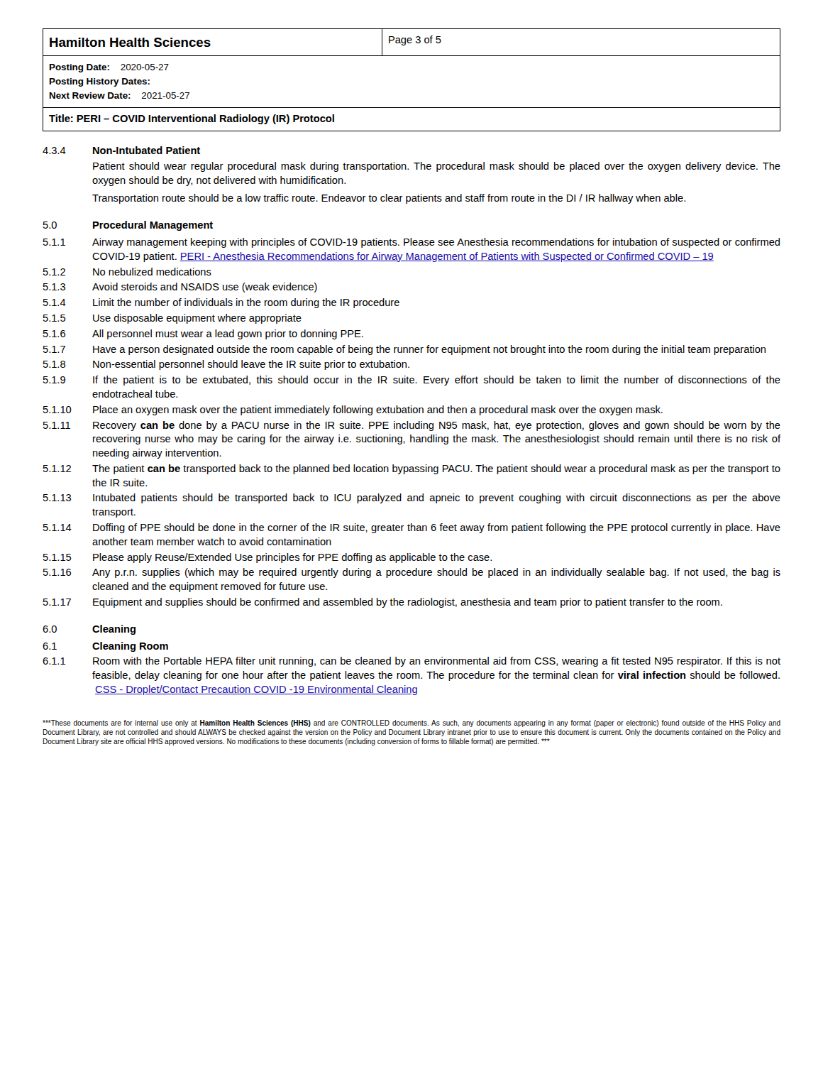| Hamilton Health Sciences | Page 3 of 5 |
| Posting Date: 2020-05-27 Posting History Dates: Next Review Date: 2021-05-27 |
| Title: PERI – COVID Interventional Radiology (IR) Protocol |
4.3.4
Non-Intubated Patient
Patient should wear regular procedural mask during transportation. The procedural mask should be placed over the oxygen delivery device. The oxygen should be dry, not delivered with humidification.
Transportation route should be a low traffic route. Endeavor to clear patients and staff from route in the DI / IR hallway when able.
5.0
Procedural Management
5.1.1
Airway management keeping with principles of COVID-19 patients. Please see Anesthesia recommendations for intubation of suspected or confirmed COVID-19 patient. PERI - Anesthesia Recommendations for Airway Management of Patients with Suspected or Confirmed COVID – 19
5.1.2
No nebulized medications
5.1.3
Avoid steroids and NSAIDS use (weak evidence)
5.1.4
Limit the number of individuals in the room during the IR procedure
5.1.5
Use disposable equipment where appropriate
5.1.6
All personnel must wear a lead gown prior to donning PPE.
5.1.7
Have a person designated outside the room capable of being the runner for equipment not brought into the room during the initial team preparation
5.1.8
Non-essential personnel should leave the IR suite prior to extubation.
5.1.9
If the patient is to be extubated, this should occur in the IR suite. Every effort should be taken to limit the number of disconnections of the endotracheal tube.
5.1.10
Place an oxygen mask over the patient immediately following extubation and then a procedural mask over the oxygen mask.
5.1.11
Recovery can be done by a PACU nurse in the IR suite. PPE including N95 mask, hat, eye protection, gloves and gown should be worn by the recovering nurse who may be caring for the airway i.e. suctioning, handling the mask. The anesthesiologist should remain until there is no risk of needing airway intervention.
5.1.12
The patient can be transported back to the planned bed location bypassing PACU. The patient should wear a procedural mask as per the transport to the IR suite.
5.1.13
Intubated patients should be transported back to ICU paralyzed and apneic to prevent coughing with circuit disconnections as per the above transport.
5.1.14
Doffing of PPE should be done in the corner of the IR suite, greater than 6 feet away from patient following the PPE protocol currently in place. Have another team member watch to avoid contamination
5.1.15
Please apply Reuse/Extended Use principles for PPE doffing as applicable to the case.
5.1.16
Any p.r.n. supplies (which may be required urgently during a procedure should be placed in an individually sealable bag. If not used, the bag is cleaned and the equipment removed for future use.
5.1.17
Equipment and supplies should be confirmed and assembled by the radiologist, anesthesia and team prior to patient transfer to the room.
6.0
Cleaning
6.1
Cleaning Room
6.1.1
Room with the Portable HEPA filter unit running, can be cleaned by an environmental aid from CSS, wearing a fit tested N95 respirator. If this is not feasible, delay cleaning for one hour after the patient leaves the room. The procedure for the terminal clean for viral infection should be followed. CSS - Droplet/Contact Precaution COVID -19 Environmental Cleaning
***These documents are for internal use only at Hamilton Health Sciences (HHS) and are CONTROLLED documents. As such, any documents appearing in any format (paper or electronic) found outside of the HHS Policy and Document Library, are not controlled and should ALWAYS be checked against the version on the Policy and Document Library intranet prior to use to ensure this document is current. Only the documents contained on the Policy and Document Library site are official HHS approved versions. No modifications to these documents (including conversion of forms to fillable format) are permitted. ***